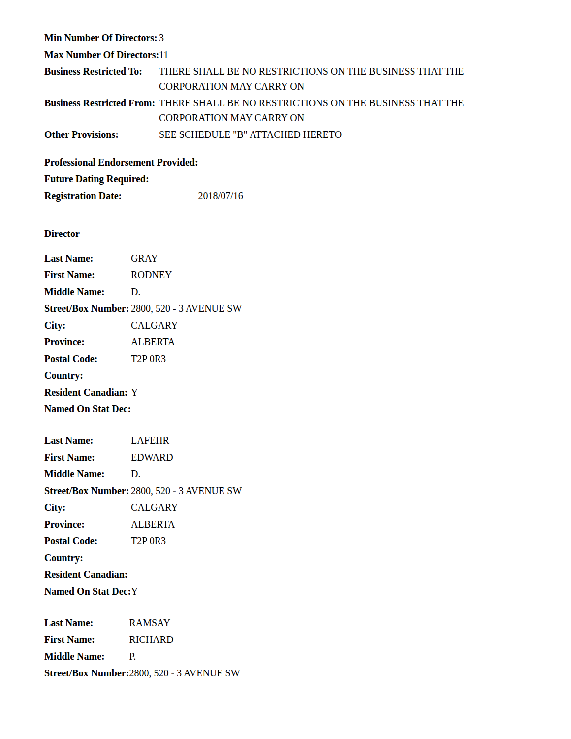| Min Number Of Directors: | 3 |
| Max Number Of Directors: | 11 |
| Business Restricted To: | THERE SHALL BE NO RESTRICTIONS ON THE BUSINESS THAT THE CORPORATION MAY CARRY ON |
| Business Restricted From: | THERE SHALL BE NO RESTRICTIONS ON THE BUSINESS THAT THE CORPORATION MAY CARRY ON |
| Other Provisions: | SEE SCHEDULE "B" ATTACHED HERETO |
| Professional Endorsement Provided: | |
| Future Dating Required: | |
| Registration Date: | 2018/07/16 |
Director
| Last Name: | GRAY |
| First Name: | RODNEY |
| Middle Name: | D. |
| Street/Box Number: | 2800, 520 - 3 AVENUE SW |
| City: | CALGARY |
| Province: | ALBERTA |
| Postal Code: | T2P 0R3 |
| Country: | |
| Resident Canadian: | Y |
| Named On Stat Dec: | |
| Last Name: | LAFEHR |
| First Name: | EDWARD |
| Middle Name: | D. |
| Street/Box Number: | 2800, 520 - 3 AVENUE SW |
| City: | CALGARY |
| Province: | ALBERTA |
| Postal Code: | T2P 0R3 |
| Country: | |
| Resident Canadian: | |
| Named On Stat Dec: | Y |
| Last Name: | RAMSAY |
| First Name: | RICHARD |
| Middle Name: | P. |
| Street/Box Number: | 2800, 520 - 3 AVENUE SW |